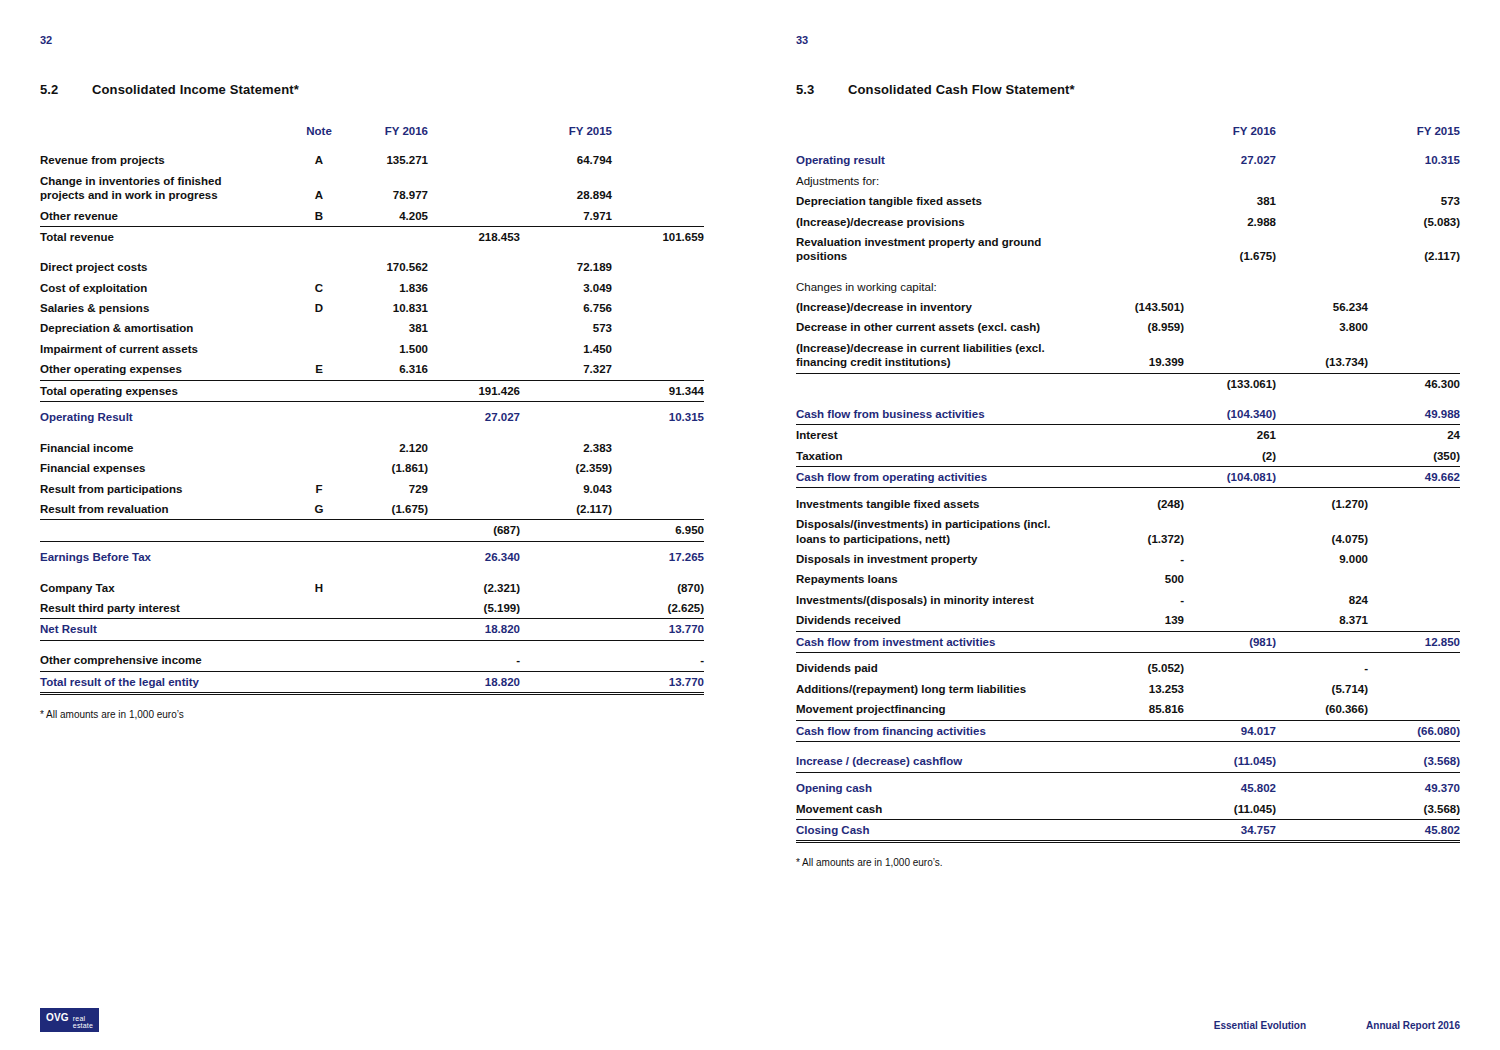32
5.2 Consolidated Income Statement*
| | Note | FY 2016 | | FY 2015 | |
| --- | --- | --- | --- | --- | --- |
| Revenue from projects | A | 135.271 | | 64.794 | |
| Change in inventories of finished projects and in work in progress | A | 78.977 | | 28.894 | |
| Other revenue | B | 4.205 | | 7.971 | |
| Total revenue | | | 218.453 | | 101.659 |
| Direct project costs | | 170.562 | | 72.189 | |
| Cost of exploitation | C | 1.836 | | 3.049 | |
| Salaries & pensions | D | 10.831 | | 6.756 | |
| Depreciation & amortisation | | 381 | | 573 | |
| Impairment of current assets | | 1.500 | | 1.450 | |
| Other operating expenses | E | 6.316 | | 7.327 | |
| Total operating expenses | | | 191.426 | | 91.344 |
| Operating Result | | | 27.027 | | 10.315 |
| Financial income | | 2.120 | | 2.383 | |
| Financial expenses | | (1.861) | | (2.359) | |
| Result from participations | F | 729 | | 9.043 | |
| Result from revaluation | G | (1.675) | | (2.117) | |
| | | | (687) | | 6.950 |
| Earnings Before Tax | | | 26.340 | | 17.265 |
| Company Tax | H | | (2.321) | | (870) |
| Result third party interest | | | (5.199) | | (2.625) |
| Net Result | | | 18.820 | | 13.770 |
| Other comprehensive income | | | - | | - |
| Total result of the legal entity | | | 18.820 | | 13.770 |
* All amounts are in 1,000 euro’s
OVGreal
estate
33
5.3 Consolidated Cash Flow Statement*
| | | FY 2016 | | FY 2015 |
| --- | --- | --- | --- | --- |
| Operating result | | 27.027 | | 10.315 |
| Adjustments for: | | | | |
| Depreciation tangible fixed assets | | 381 | | 573 |
| (Increase)/decrease provisions | | 2.988 | | (5.083) |
| Revaluation investment property and ground positions | | (1.675) | | (2.117) |
| Changes in working capital: | | | | |
| (Increase)/decrease in inventory | (143.501) | | 56.234 | |
| Decrease in other current assets (excl. cash) | (8.959) | | 3.800 | |
| (Increase)/decrease in current liabilities (excl. financing credit institutions) | 19.399 | | (13.734) | |
| | | (133.061) | | 46.300 |
| Cash flow from business activities | | (104.340) | | 49.988 |
| Interest | | 261 | | 24 |
| Taxation | | (2) | | (350) |
| Cash flow from operating activities | | (104.081) | | 49.662 |
| Investments tangible fixed assets | (248) | | (1.270) | |
| Disposals/(investments) in participations (incl. loans to participations, nett) | (1.372) | | (4.075) | |
| Disposals in investment property | - | | 9.000 | |
| Repayments loans | 500 | | | |
| Investments/(disposals) in minority interest | - | | 824 | |
| Dividends received | 139 | | 8.371 | |
| Cash flow from investment activities | | (981) | | 12.850 |
| Dividends paid | (5.052) | | - | |
| Additions/(repayment) long term liabilities | 13.253 | | (5.714) | |
| Movement projectfinancing | 85.816 | | (60.366) | |
| Cash flow from financing activities | | 94.017 | | (66.080) |
| Increase / (decrease) cashflow | | (11.045) | | (3.568) |
| Opening cash | | 45.802 | | 49.370 |
| Movement cash | | (11.045) | | (3.568) |
| Closing Cash | | 34.757 | | 45.802 |
* All amounts are in 1,000 euro’s.
Essential Evolution Annual Report 2016